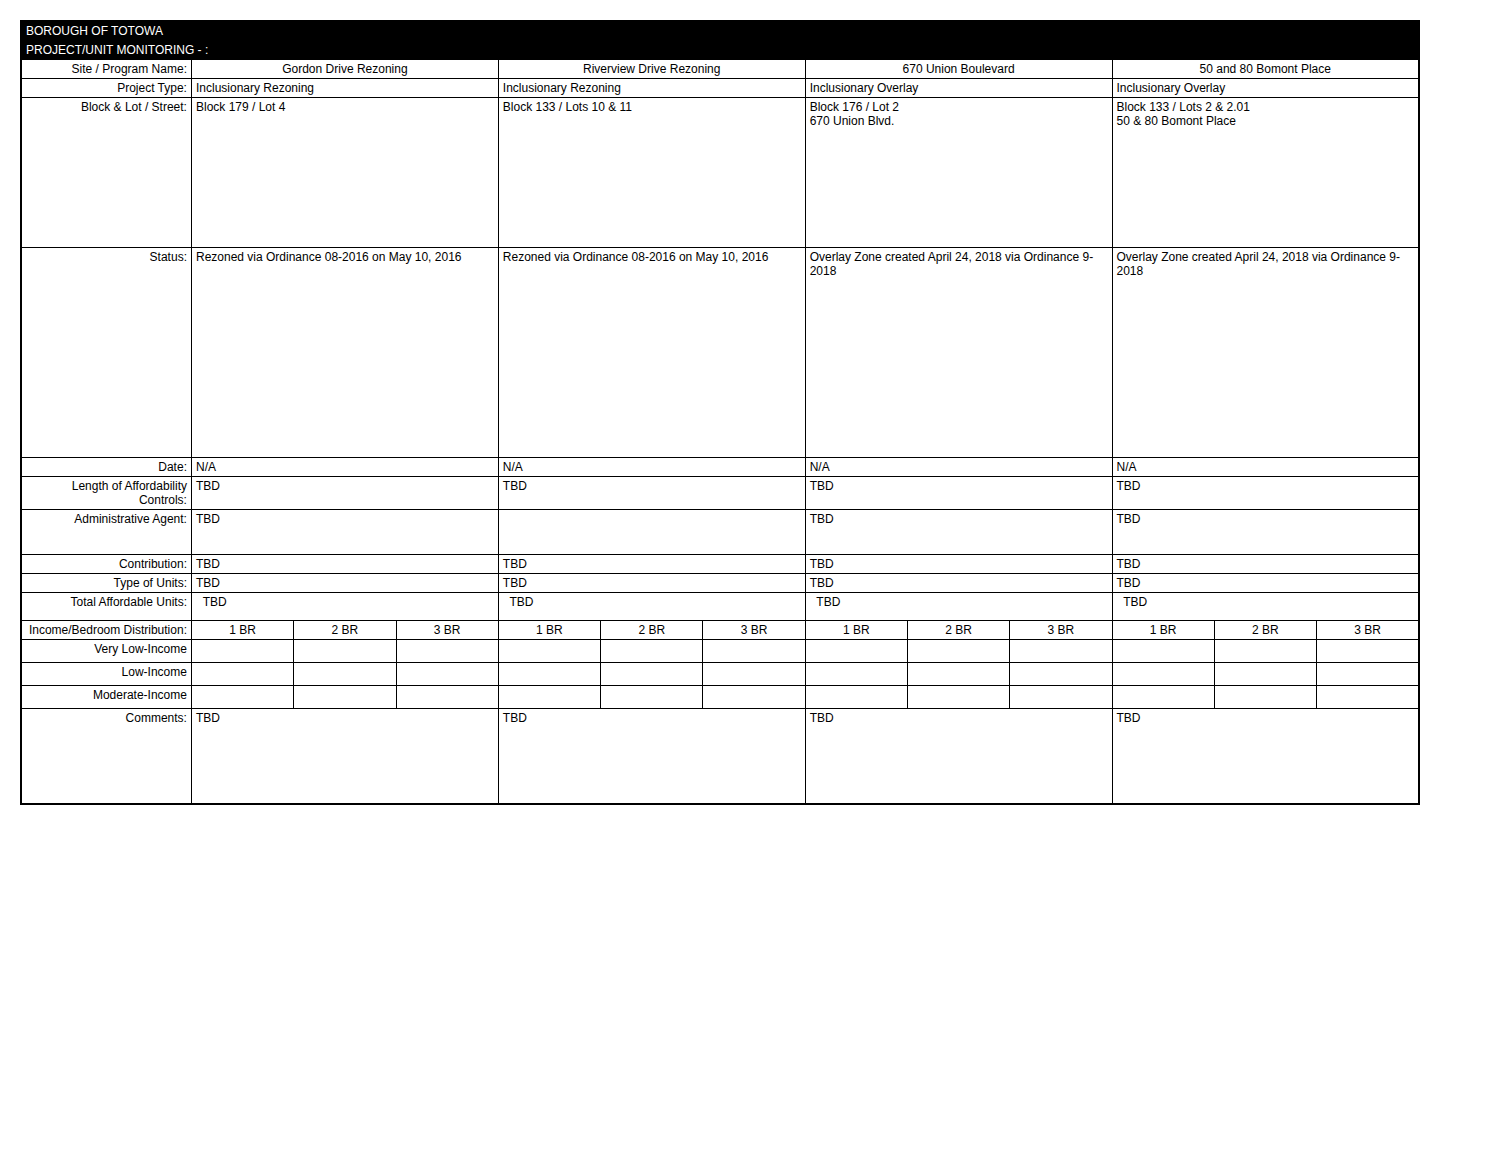| BOROUGH OF TOTOWA |
| PROJECT/UNIT MONITORING - : |
| Site / Program Name: | Gordon Drive Rezoning | Riverview Drive Rezoning | 670 Union Boulevard | 50 and 80 Bomont Place |
| Project Type: | Inclusionary Rezoning | Inclusionary Rezoning | Inclusionary Overlay | Inclusionary Overlay |
| Block & Lot / Street: | Block 179 / Lot 4 | Block 133 / Lots 10 & 11 | Block 176 / Lot 2 670 Union Blvd. | Block 133 / Lots 2 & 2.01 50 & 80 Bomont Place |
| Status: | Rezoned via Ordinance 08-2016 on May 10, 2016 | Rezoned via Ordinance 08-2016 on May 10, 2016 | Overlay Zone created April 24, 2018 via Ordinance 9-2018 | Overlay Zone created April 24, 2018 via Ordinance 9-2018 |
| Date: | N/A | N/A | N/A | N/A |
| Length of Affordability Controls: | TBD | TBD | TBD | TBD |
| Administrative Agent: | TBD | | TBD | TBD |
| Contribution: | TBD | TBD | TBD | TBD |
| Type of Units: | TBD | TBD | TBD | TBD |
| Total Affordable Units: | TBD | TBD | TBD | TBD |
| Income/Bedroom Distribution: | 1 BR | 2 BR | 3 BR | 1 BR | 2 BR | 3 BR | 1 BR | 2 BR | 3 BR | 1 BR | 2 BR | 3 BR |
| Very Low-Income | | | | | | | | | | | | |
| Low-Income | | | | | | | | | | | | |
| Moderate-Income | | | | | | | | | | | | |
| Comments: | TBD | TBD | TBD | TBD |